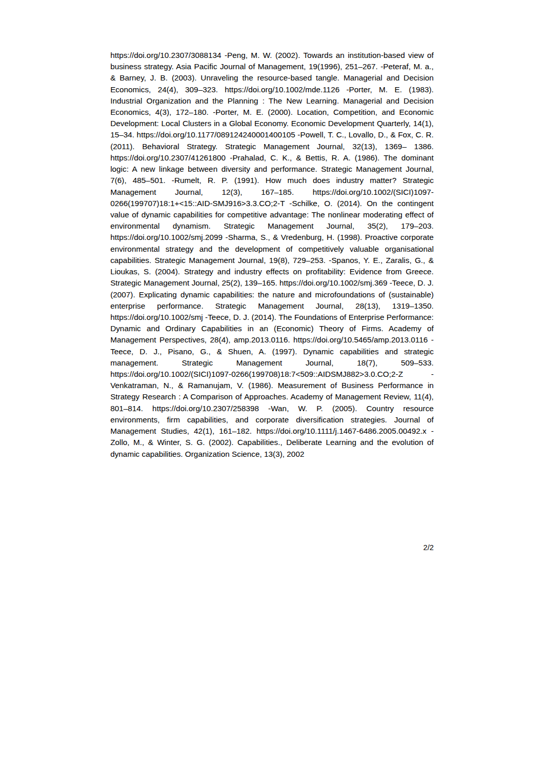https://doi.org/10.2307/3088134 -Peng, M. W. (2002). Towards an institution-based view of business strategy. Asia Pacific Journal of Management, 19(1996), 251–267. -Peteraf, M. a., & Barney, J. B. (2003). Unraveling the resource-based tangle. Managerial and Decision Economics, 24(4), 309–323. https://doi.org/10.1002/mde.1126 -Porter, M. E. (1983). Industrial Organization and the Planning : The New Learning. Managerial and Decision Economics, 4(3), 172–180. -Porter, M. E. (2000). Location, Competition, and Economic Development: Local Clusters in a Global Economy. Economic Development Quarterly, 14(1), 15–34. https://doi.org/10.1177/089124240001400105 -Powell, T. C., Lovallo, D., & Fox, C. R. (2011). Behavioral Strategy. Strategic Management Journal, 32(13), 1369– 1386. https://doi.org/10.2307/41261800 -Prahalad, C. K., & Bettis, R. A. (1986). The dominant logic: A new linkage between diversity and performance. Strategic Management Journal, 7(6), 485–501. -Rumelt, R. P. (1991). How much does industry matter? Strategic Management Journal, 12(3), 167–185. https://doi.org/10.1002/(SICI)1097-0266(199707)18:1+<15::AID-SMJ916>3.3.CO;2-T -Schilke, O. (2014). On the contingent value of dynamic capabilities for competitive advantage: The nonlinear moderating effect of environmental dynamism. Strategic Management Journal, 35(2), 179–203. https://doi.org/10.1002/smj.2099 -Sharma, S., & Vredenburg, H. (1998). Proactive corporate environmental strategy and the development of competitively valuable organisational capabilities. Strategic Management Journal, 19(8), 729–253. -Spanos, Y. E., Zaralis, G., & Lioukas, S. (2004). Strategy and industry effects on profitability: Evidence from Greece. Strategic Management Journal, 25(2), 139–165. https://doi.org/10.1002/smj.369 -Teece, D. J. (2007). Explicating dynamic capabilities: the nature and microfoundations of (sustainable) enterprise performance. Strategic Management Journal, 28(13), 1319–1350. https://doi.org/10.1002/smj -Teece, D. J. (2014). The Foundations of Enterprise Performance: Dynamic and Ordinary Capabilities in an (Economic) Theory of Firms. Academy of Management Perspectives, 28(4), amp.2013.0116. https://doi.org/10.5465/amp.2013.0116 -Teece, D. J., Pisano, G., & Shuen, A. (1997). Dynamic capabilities and strategic management. Strategic Management Journal, 18(7), 509–533. https://doi.org/10.1002/(SICI)1097-0266(199708)18:7<509::AIDSMJ882>3.0.CO;2-Z -Venkatraman, N., & Ramanujam, V. (1986). Measurement of Business Performance in Strategy Research : A Comparison of Approaches. Academy of Management Review, 11(4), 801–814. https://doi.org/10.2307/258398 -Wan, W. P. (2005). Country resource environments, firm capabilities, and corporate diversification strategies. Journal of Management Studies, 42(1), 161–182. https://doi.org/10.1111/j.1467-6486.2005.00492.x -Zollo, M., & Winter, S. G. (2002). Capabilities., Deliberate Learning and the evolution of dynamic capabilities. Organization Science, 13(3), 2002
2/2